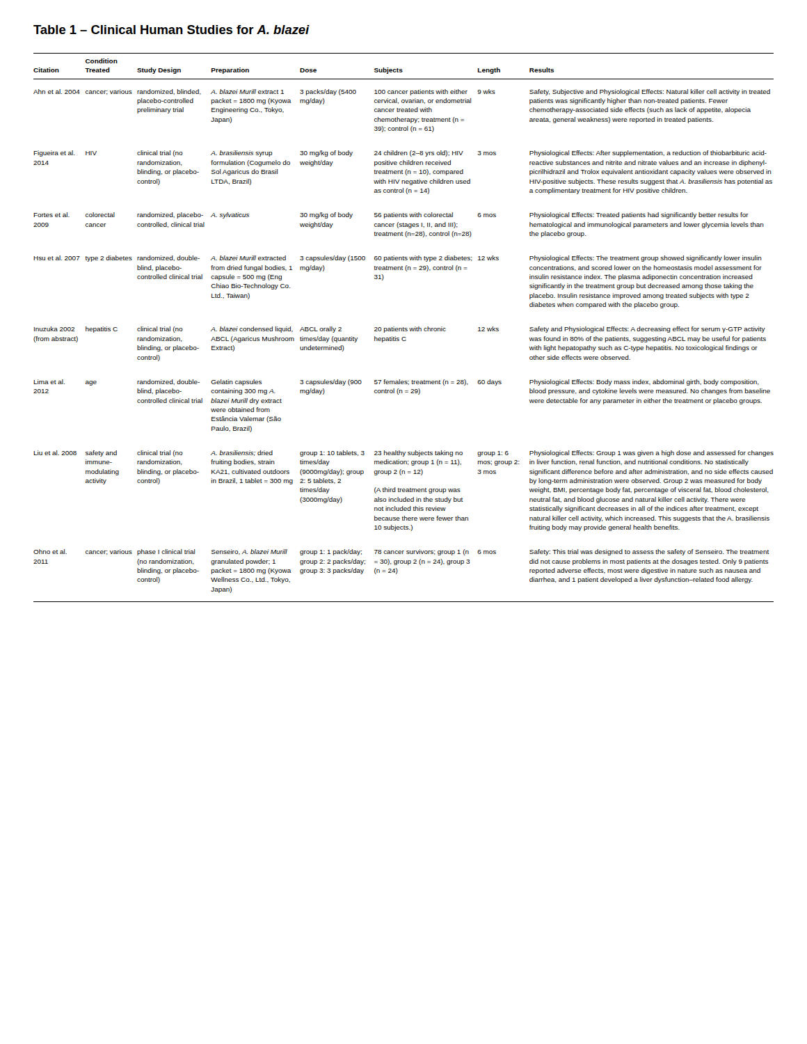Table 1 – Clinical Human Studies for A. blazei
| Citation | Condition Treated | Study Design | Preparation | Dose | Subjects | Length | Results |
| --- | --- | --- | --- | --- | --- | --- | --- |
| Ahn et al. 2004 | cancer; various | randomized, blinded, placebo-controlled preliminary trial | A. blazei Murill extract 1 packet = 1800 mg (Kyowa Engineering Co., Tokyo, Japan) | 3 packs/day (5400 mg/day) | 100 cancer patients with either cervical, ovarian, or endometrial cancer treated with chemotherapy; treatment (n = 39); control (n = 61) | 9 wks | Safety, Subjective and Physiological Effects: Natural killer cell activity in treated patients was significantly higher than non-treated patients. Fewer chemotherapy-associated side effects (such as lack of appetite, alopecia areata, general weakness) were reported in treated patients. |
| Figueira et al. 2014 | HIV | clinical trial (no randomization, blinding, or placebo-control) | A. brasiliensis syrup formulation (Cogumelo do Sol Agaricus do Brasil LTDA, Brazil) | 30 mg/kg of body weight/day | 24 children (2–8 yrs old); HIV positive children received treatment (n = 10), compared with HIV negative children used as control (n = 14) | 3 mos | Physiological Effects: After supplementation, a reduction of thiobarbituric acid-reactive substances and nitrite and nitrate values and an increase in diphenyl-picrilhidrazil and Trolox equivalent antioxidant capacity values were observed in HIV-positive subjects. These results suggest that A. brasiliensis has potential as a complimentary treatment for HIV positive children. |
| Fortes et al. 2009 | colorectal cancer | randomized, placebo-controlled, clinical trial | A. sylvaticus | 30 mg/kg of body weight/day | 56 patients with colorectal cancer (stages I, II, and III); treatment (n=28), control (n=28) | 6 mos | Physiological Effects: Treated patients had significantly better results for hematological and immunological parameters and lower glycemia levels than the placebo group. |
| Hsu et al. 2007 | type 2 diabetes | randomized, double-blind, placebo-controlled clinical trial | A. blazei Murill extracted from dried fungal bodies, 1 capsule = 500 mg (Eng Chiao Bio-Technology Co. Ltd., Taiwan) | 3 capsules/day (1500 mg/day) | 60 patients with type 2 diabetes; treatment (n = 29), control (n = 31) | 12 wks | Physiological Effects: The treatment group showed significantly lower insulin concentrations, and scored lower on the homeostasis model assessment for insulin resistance index. The plasma adiponectin concentration increased significantly in the treatment group but decreased among those taking the placebo. Insulin resistance improved among treated subjects with type 2 diabetes when compared with the placebo group. |
| Inuzuka 2002 (from abstract) | hepatitis C | clinical trial (no randomization, blinding, or placebo-control) | A. blazei condensed liquid, ABCL (Agaricus Mushroom Extract) | ABCL orally 2 times/day (quantity undetermined) | 20 patients with chronic hepatitis C | 12 wks | Safety and Physiological Effects: A decreasing effect for serum γ-GTP activity was found in 80% of the patients, suggesting ABCL may be useful for patients with light hepatopathy such as C-type hepatitis. No toxicological findings or other side effects were observed. |
| Lima et al. 2012 | age | randomized, double-blind, placebo-controlled clinical trial | Gelatin capsules containing 300 mg A. blazei Murill dry extract were obtained from Estância Valemar (São Paulo, Brazil) | 3 capsules/day (900 mg/day) | 57 females; treatment (n = 28), control (n = 29) | 60 days | Physiological Effects: Body mass index, abdominal girth, body composition, blood pressure, and cytokine levels were measured. No changes from baseline were detectable for any parameter in either the treatment or placebo groups. |
| Liu et al. 2008 | safety and immune-modulating activity | clinical trial (no randomization, blinding, or placebo-control) | A. brasiliensis; dried fruiting bodies, strain KA21, cultivated outdoors in Brazil, 1 tablet = 300 mg | group 1: 10 tablets, 3 times/day (9000mg/day); group 2: 5 tablets, 2 times/day (3000mg/day) | 23 healthy subjects taking no medication; group 1 (n = 11), group 2 (n = 12) (A third treatment group was also included in the study but not included this review because there were fewer than 10 subjects.) | group 1: 6 mos; group 2: 3 mos | Physiological Effects: Group 1 was given a high dose and assessed for changes in liver function, renal function, and nutritional conditions. No statistically significant difference before and after administration, and no side effects caused by long-term administration were observed. Group 2 was measured for body weight, BMI, percentage body fat, percentage of visceral fat, blood cholesterol, neutral fat, and blood glucose and natural killer cell activity. There were statistically significant decreases in all of the indices after treatment, except natural killer cell activity, which increased. This suggests that the A. brasiliensis fruiting body may provide general health benefits. |
| Ohno et al. 2011 | cancer; various | phase I clinical trial (no randomization, blinding, or placebo-control) | Senseiro, A. blazei Murill granulated powder; 1 packet = 1800 mg (Kyowa Wellness Co., Ltd., Tokyo, Japan) | group 1: 1 pack/day; group 2: 2 packs/day; group 3: 3 packs/day | 78 cancer survivors; group 1 (n = 30), group 2 (n = 24), group 3 (n = 24) | 6 mos | Safety: This trial was designed to assess the safety of Senseiro. The treatment did not cause problems in most patients at the dosages tested. Only 9 patients reported adverse effects, most were digestive in nature such as nausea and diarrhea, and 1 patient developed a liver dysfunction–related food allergy. |